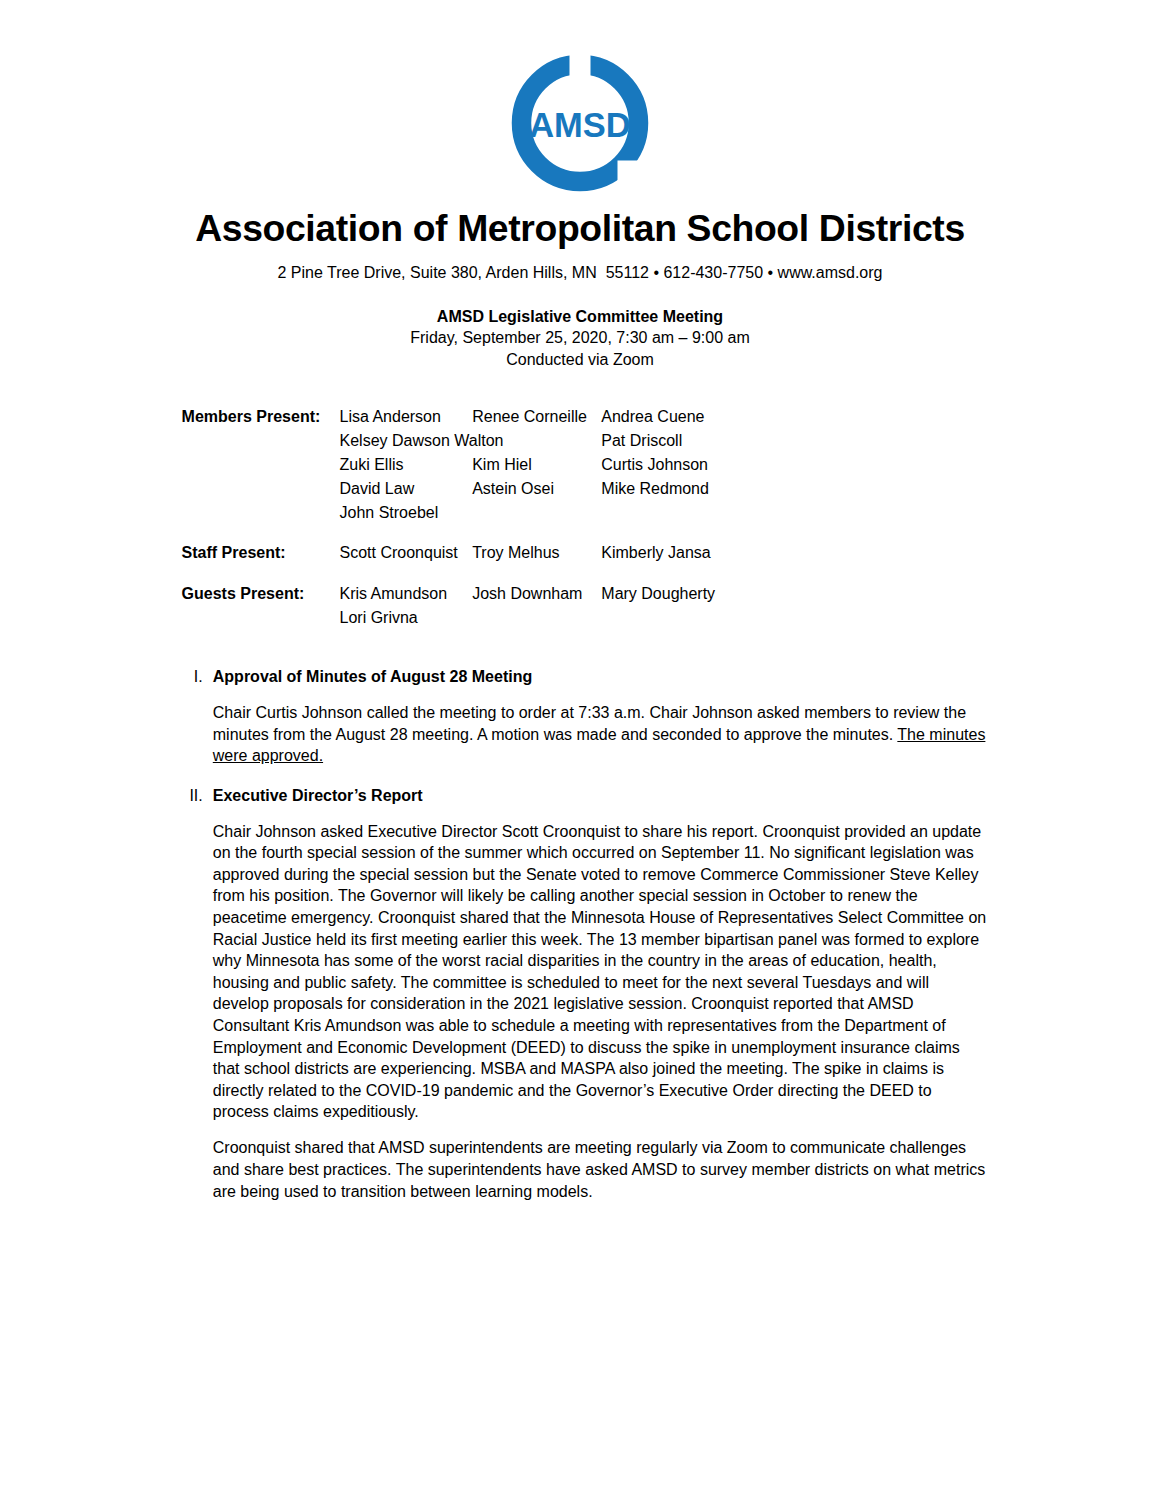AMSD
Association of Metropolitan School Districts
2 Pine Tree Drive, Suite 380, Arden Hills, MN 55112 • 612-430-7750 • www.amsd.org
AMSD Legislative Committee Meeting
Friday, September 25, 2020, 7:30 am – 9:00 am
Conducted via Zoom
| Members Present: | Lisa Anderson | Renee Corneille | Andrea Cuene |
| | Kelsey Dawson Walton | Pat Driscoll |
| | Zuki Ellis | Kim Hiel | Curtis Johnson |
| | David Law | Astein Osei | Mike Redmond |
| | John Stroebel | | |
| Staff Present: | Scott Croonquist | Troy Melhus | Kimberly Jansa |
| Guests Present: | Kris Amundson | Josh Downham | Mary Dougherty |
| | Lori Grivna | | |
Approval of Minutes of August 28 Meeting
Chair Curtis Johnson called the meeting to order at 7:33 a.m. Chair Johnson asked members to review the minutes from the August 28 meeting. A motion was made and seconded to approve the minutes. The minutes were approved.
Executive Director’s Report
Chair Johnson asked Executive Director Scott Croonquist to share his report. Croonquist provided an update on the fourth special session of the summer which occurred on September 11. No significant legislation was approved during the special session but the Senate voted to remove Commerce Commissioner Steve Kelley from his position. The Governor will likely be calling another special session in October to renew the peacetime emergency. Croonquist shared that the Minnesota House of Representatives Select Committee on Racial Justice held its first meeting earlier this week. The 13 member bipartisan panel was formed to explore why Minnesota has some of the worst racial disparities in the country in the areas of education, health, housing and public safety. The committee is scheduled to meet for the next several Tuesdays and will develop proposals for consideration in the 2021 legislative session. Croonquist reported that AMSD Consultant Kris Amundson was able to schedule a meeting with representatives from the Department of Employment and Economic Development (DEED) to discuss the spike in unemployment insurance claims that school districts are experiencing. MSBA and MASPA also joined the meeting. The spike in claims is directly related to the COVID-19 pandemic and the Governor’s Executive Order directing the DEED to process claims expeditiously.
Croonquist shared that AMSD superintendents are meeting regularly via Zoom to communicate challenges and share best practices. The superintendents have asked AMSD to survey member districts on what metrics are being used to transition between learning models.